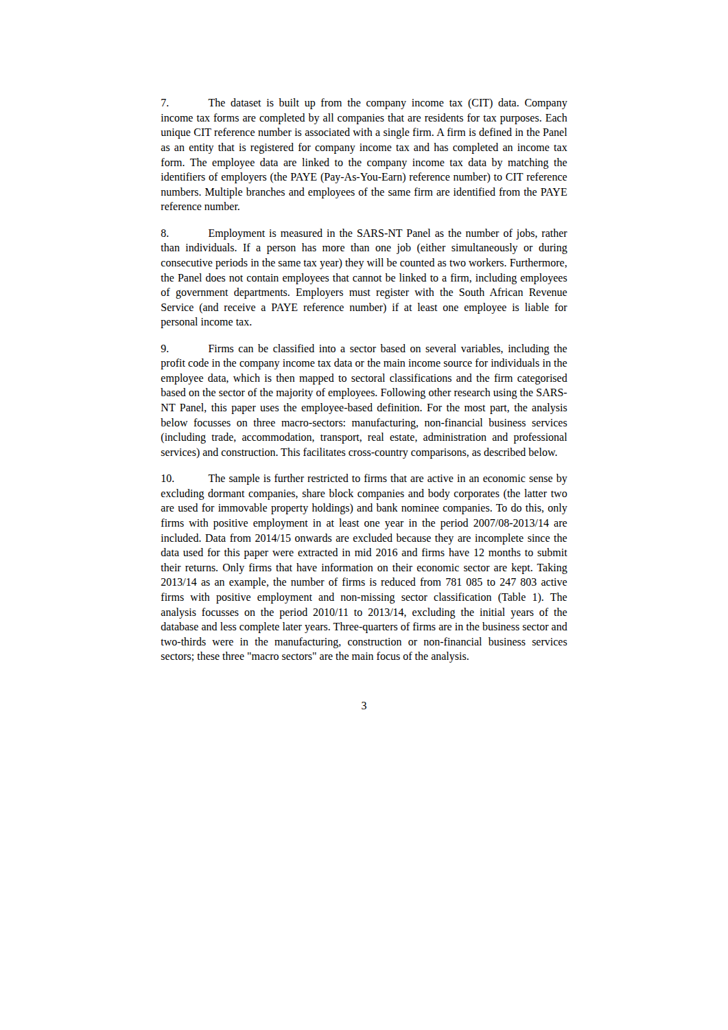7. The dataset is built up from the company income tax (CIT) data. Company income tax forms are completed by all companies that are residents for tax purposes. Each unique CIT reference number is associated with a single firm. A firm is defined in the Panel as an entity that is registered for company income tax and has completed an income tax form. The employee data are linked to the company income tax data by matching the identifiers of employers (the PAYE (Pay-As-You-Earn) reference number) to CIT reference numbers. Multiple branches and employees of the same firm are identified from the PAYE reference number.
8. Employment is measured in the SARS-NT Panel as the number of jobs, rather than individuals. If a person has more than one job (either simultaneously or during consecutive periods in the same tax year) they will be counted as two workers. Furthermore, the Panel does not contain employees that cannot be linked to a firm, including employees of government departments. Employers must register with the South African Revenue Service (and receive a PAYE reference number) if at least one employee is liable for personal income tax.
9. Firms can be classified into a sector based on several variables, including the profit code in the company income tax data or the main income source for individuals in the employee data, which is then mapped to sectoral classifications and the firm categorised based on the sector of the majority of employees. Following other research using the SARS-NT Panel, this paper uses the employee-based definition. For the most part, the analysis below focusses on three macro-sectors: manufacturing, non-financial business services (including trade, accommodation, transport, real estate, administration and professional services) and construction. This facilitates cross-country comparisons, as described below.
10. The sample is further restricted to firms that are active in an economic sense by excluding dormant companies, share block companies and body corporates (the latter two are used for immovable property holdings) and bank nominee companies. To do this, only firms with positive employment in at least one year in the period 2007/08-2013/14 are included. Data from 2014/15 onwards are excluded because they are incomplete since the data used for this paper were extracted in mid 2016 and firms have 12 months to submit their returns. Only firms that have information on their economic sector are kept. Taking 2013/14 as an example, the number of firms is reduced from 781 085 to 247 803 active firms with positive employment and non-missing sector classification (Table 1). The analysis focusses on the period 2010/11 to 2013/14, excluding the initial years of the database and less complete later years. Three-quarters of firms are in the business sector and two-thirds were in the manufacturing, construction or non-financial business services sectors; these three "macro sectors" are the main focus of the analysis.
3